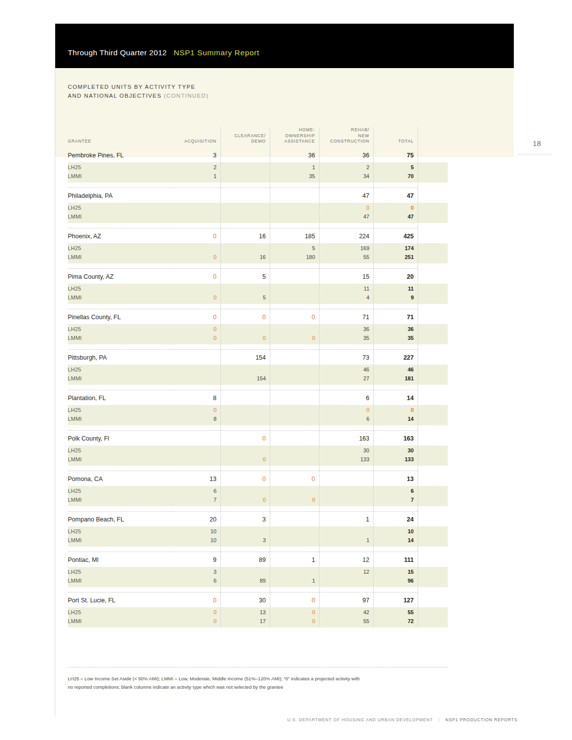Through Third Quarter 2012 NSP1 Summary Report
Completed Units by Activity Type
and National Objectives (continued)
18
| Grantee | Acquisition | Clearance/ Demo | Home- ownership Assistance | Rehab/ New Construction | Total | |
| --- | --- | --- | --- | --- | --- | --- |
| Pembroke Pines, FL | 3 | | 36 | 36 | 75 | |
| LH25 | 2 | | 1 | 2 | 5 | |
| LMMI | 1 | | 35 | 34 | 70 | |
| Philadelphia, PA | | | | 47 | 47 | |
| LH25 | | | | 0 | 0 | |
| LMMI | | | | 47 | 47 | |
| Phoenix, AZ | 0 | 16 | 185 | 224 | 425 | |
| LH25 | | | 5 | 169 | 174 | |
| LMMI | 0 | 16 | 180 | 55 | 251 | |
| Pima County, AZ | 0 | 5 | | 15 | 20 | |
| LH25 | | | | 11 | 11 | |
| LMMI | 0 | 5 | | 4 | 9 | |
| Pinellas County, FL | 0 | 0 | 0 | 71 | 71 | |
| LH25 | 0 | | | 36 | 36 | |
| LMMI | 0 | 0 | 0 | 35 | 35 | |
| Pittsburgh, PA | | 154 | | 73 | 227 | |
| LH25 | | | | 46 | 46 | |
| LMMI | | 154 | | 27 | 181 | |
| Plantation, FL | 8 | | | 6 | 14 | |
| LH25 | 0 | | | 0 | 0 | |
| LMMI | 8 | | | 6 | 14 | |
| Polk County, Fl | | 0 | | 163 | 163 | |
| LH25 | | | | 30 | 30 | |
| LMMI | | 0 | | 133 | 133 | |
| Pomona, CA | 13 | 0 | 0 | | 13 | |
| LH25 | 6 | | | | 6 | |
| LMMI | 7 | 0 | 0 | | 7 | |
| Pompano Beach, FL | 20 | 3 | | 1 | 24 | |
| LH25 | 10 | | | | 10 | |
| LMMI | 10 | 3 | | 1 | 14 | |
| Pontiac, MI | 9 | 89 | 1 | 12 | 111 | |
| LH25 | 3 | | | 12 | 15 | |
| LMMI | 6 | 89 | 1 | | 96 | |
| Port St. Lucie, FL | 0 | 30 | 0 | 97 | 127 | |
| LH25 | 0 | 13 | 0 | 42 | 55 | |
| LMMI | 0 | 17 | 0 | 55 | 72 | |
LH25 = Low Income Set Aside (< 50% AMI); LMMI = Low, Moderate, Middle Income (51%–120% AMI); “0” indicates a projected activity with
no reported completions; blank columns indicate an activity type which was not selected by the grantee
U.S. Department of Housing and Urban Development | NSP1 Production Reports